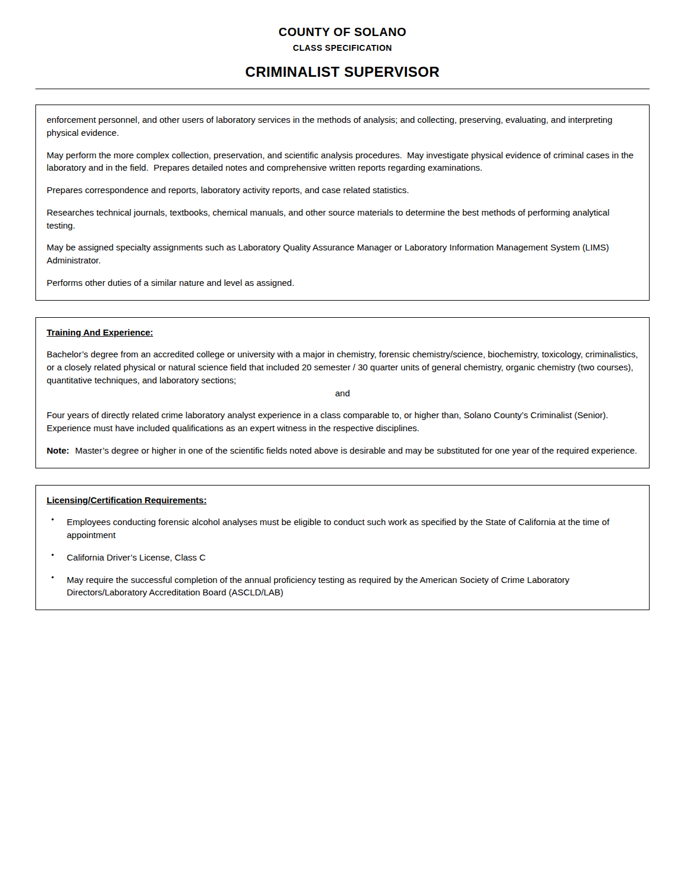COUNTY OF SOLANO
CLASS SPECIFICATION
CRIMINALIST SUPERVISOR
enforcement personnel, and other users of laboratory services in the methods of analysis; and collecting, preserving, evaluating, and interpreting physical evidence.
May perform the more complex collection, preservation, and scientific analysis procedures. May investigate physical evidence of criminal cases in the laboratory and in the field. Prepares detailed notes and comprehensive written reports regarding examinations.
Prepares correspondence and reports, laboratory activity reports, and case related statistics.
Researches technical journals, textbooks, chemical manuals, and other source materials to determine the best methods of performing analytical testing.
May be assigned specialty assignments such as Laboratory Quality Assurance Manager or Laboratory Information Management System (LIMS) Administrator.
Performs other duties of a similar nature and level as assigned.
Training And Experience:
Bachelor’s degree from an accredited college or university with a major in chemistry, forensic chemistry/science, biochemistry, toxicology, criminalistics, or a closely related physical or natural science field that included 20 semester / 30 quarter units of general chemistry, organic chemistry (two courses), quantitative techniques, and laboratory sections;
and
Four years of directly related crime laboratory analyst experience in a class comparable to, or higher than, Solano County’s Criminalist (Senior). Experience must have included qualifications as an expert witness in the respective disciplines.
Note: Master’s degree or higher in one of the scientific fields noted above is desirable and may be substituted for one year of the required experience.
Licensing/Certification Requirements:
Employees conducting forensic alcohol analyses must be eligible to conduct such work as specified by the State of California at the time of appointment
California Driver’s License, Class C
May require the successful completion of the annual proficiency testing as required by the American Society of Crime Laboratory Directors/Laboratory Accreditation Board (ASCLD/LAB)